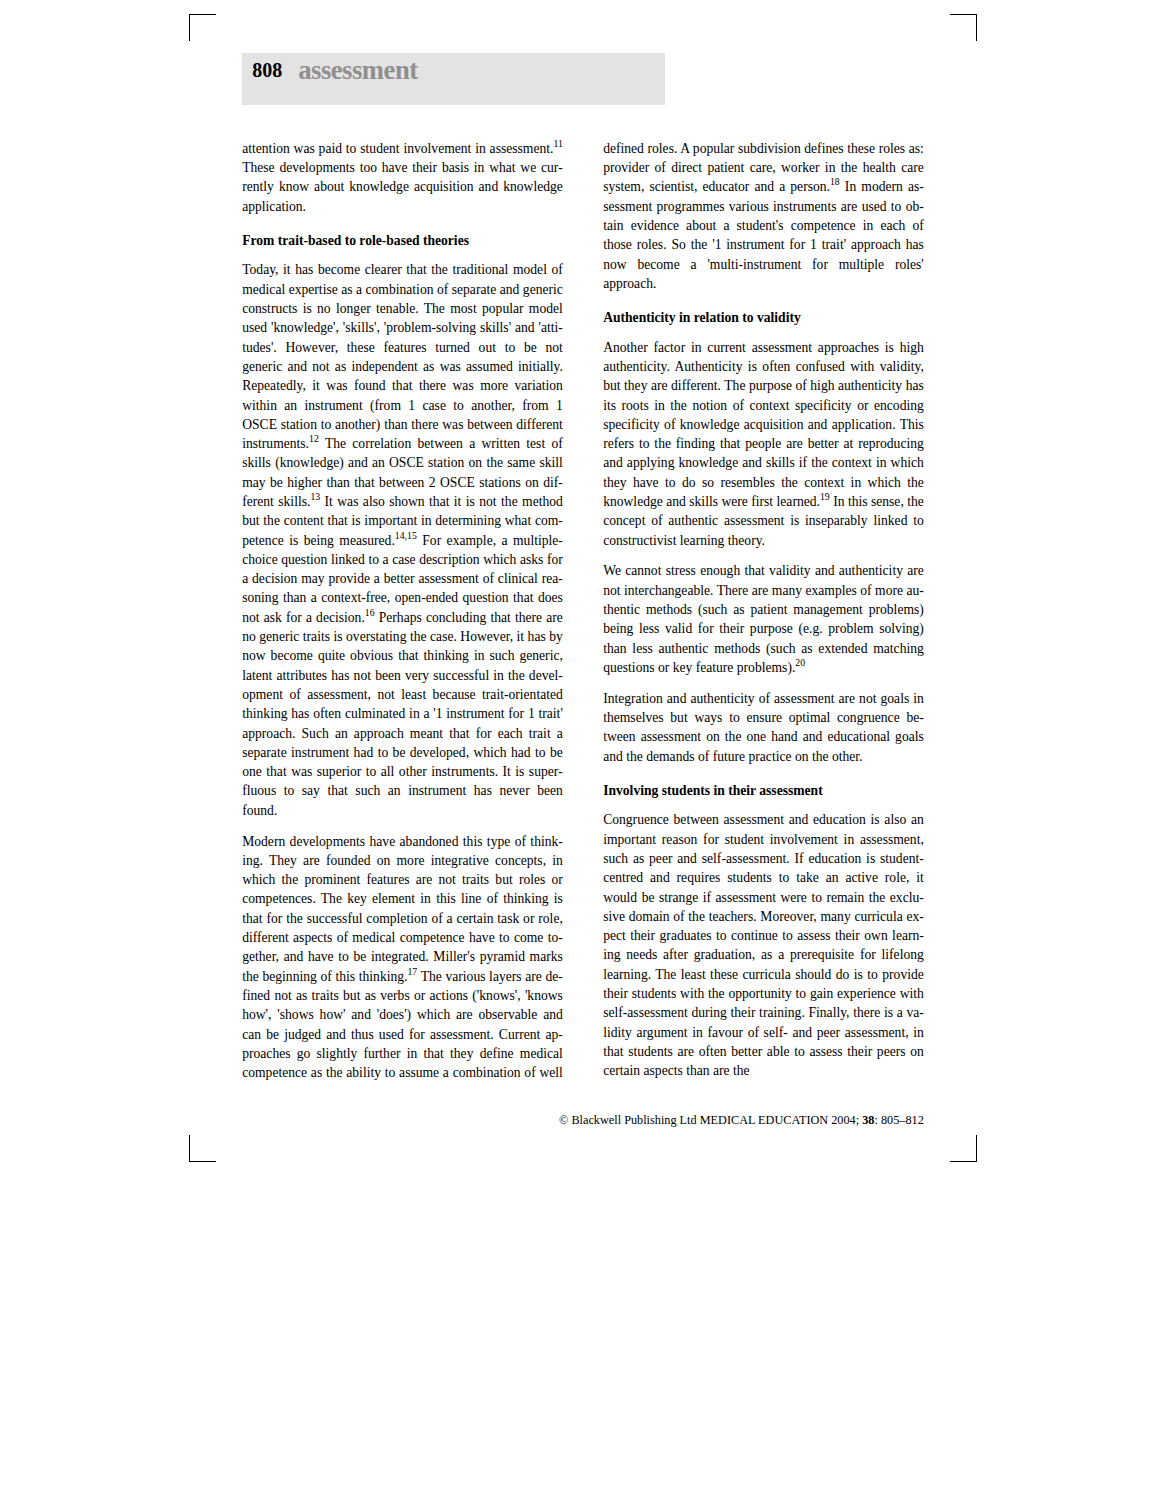808
assessment
attention was paid to student involvement in assessment.11 These developments too have their basis in what we currently know about knowledge acquisition and knowledge application.
From trait-based to role-based theories
Today, it has become clearer that the traditional model of medical expertise as a combination of separate and generic constructs is no longer tenable. The most popular model used 'knowledge', 'skills', 'problem-solving skills' and 'attitudes'. However, these features turned out to be not generic and not as independent as was assumed initially. Repeatedly, it was found that there was more variation within an instrument (from 1 case to another, from 1 OSCE station to another) than there was between different instruments.12 The correlation between a written test of skills (knowledge) and an OSCE station on the same skill may be higher than that between 2 OSCE stations on different skills.13 It was also shown that it is not the method but the content that is important in determining what competence is being measured.14,15 For example, a multiple-choice question linked to a case description which asks for a decision may provide a better assessment of clinical reasoning than a context-free, open-ended question that does not ask for a decision.16 Perhaps concluding that there are no generic traits is overstating the case. However, it has by now become quite obvious that thinking in such generic, latent attributes has not been very successful in the development of assessment, not least because trait-orientated thinking has often culminated in a '1 instrument for 1 trait' approach. Such an approach meant that for each trait a separate instrument had to be developed, which had to be one that was superior to all other instruments. It is superfluous to say that such an instrument has never been found.
Modern developments have abandoned this type of thinking. They are founded on more integrative concepts, in which the prominent features are not traits but roles or competences. The key element in this line of thinking is that for the successful completion of a certain task or role, different aspects of medical competence have to come together, and have to be integrated. Miller's pyramid marks the beginning of this thinking.17 The various layers are defined not as traits but as verbs or actions ('knows', 'knows how', 'shows how' and 'does') which are observable and can be judged and thus used for assessment. Current approaches go slightly further in that they define medical competence as the ability to assume a combination of well defined roles. A popular subdivision defines these roles as: provider of direct patient care, worker in the health care system, scientist, educator and a person.18 In modern assessment programmes various instruments are used to obtain evidence about a student's competence in each of those roles. So the '1 instrument for 1 trait' approach has now become a 'multi-instrument for multiple roles' approach.
Authenticity in relation to validity
Another factor in current assessment approaches is high authenticity. Authenticity is often confused with validity, but they are different. The purpose of high authenticity has its roots in the notion of context specificity or encoding specificity of knowledge acquisition and application. This refers to the finding that people are better at reproducing and applying knowledge and skills if the context in which they have to do so resembles the context in which the knowledge and skills were first learned.19 In this sense, the concept of authentic assessment is inseparably linked to constructivist learning theory.
We cannot stress enough that validity and authenticity are not interchangeable. There are many examples of more authentic methods (such as patient management problems) being less valid for their purpose (e.g. problem solving) than less authentic methods (such as extended matching questions or key feature problems).20
Integration and authenticity of assessment are not goals in themselves but ways to ensure optimal congruence between assessment on the one hand and educational goals and the demands of future practice on the other.
Involving students in their assessment
Congruence between assessment and education is also an important reason for student involvement in assessment, such as peer and self-assessment. If education is student-centred and requires students to take an active role, it would be strange if assessment were to remain the exclusive domain of the teachers. Moreover, many curricula expect their graduates to continue to assess their own learning needs after graduation, as a prerequisite for lifelong learning. The least these curricula should do is to provide their students with the opportunity to gain experience with self-assessment during their training. Finally, there is a validity argument in favour of self- and peer assessment, in that students are often better able to assess their peers on certain aspects than are the
© Blackwell Publishing Ltd MEDICAL EDUCATION 2004; 38: 805–812